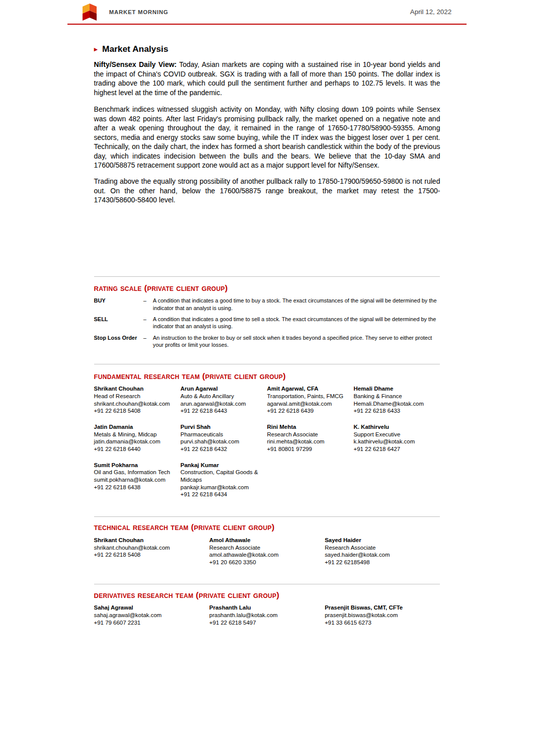MARKET MORNING
April 12, 2022
▸ Market Analysis
Nifty/Sensex Daily View: Today, Asian markets are coping with a sustained rise in 10-year bond yields and the impact of China's COVID outbreak. SGX is trading with a fall of more than 150 points. The dollar index is trading above the 100 mark, which could pull the sentiment further and perhaps to 102.75 levels. It was the highest level at the time of the pandemic.
Benchmark indices witnessed sluggish activity on Monday, with Nifty closing down 109 points while Sensex was down 482 points. After last Friday's promising pullback rally, the market opened on a negative note and after a weak opening throughout the day, it remained in the range of 17650-17780/58900-59355. Among sectors, media and energy stocks saw some buying, while the IT index was the biggest loser over 1 per cent. Technically, on the daily chart, the index has formed a short bearish candlestick within the body of the previous day, which indicates indecision between the bulls and the bears. We believe that the 10-day SMA and 17600/58875 retracement support zone would act as a major support level for Nifty/Sensex.
Trading above the equally strong possibility of another pullback rally to 17850-17900/59650-59800 is not ruled out. On the other hand, below the 17600/58875 range breakout, the market may retest the 17500-17430/58600-58400 level.
Rating Scale (Private Client Group)
| BUY | – | A condition that indicates a good time to buy a stock. The exact circumstances of the signal will be determined by the indicator that an analyst is using. |
| SELL | – | A condition that indicates a good time to sell a stock. The exact circumstances of the signal will be determined by the indicator that an analyst is using. |
| Stop Loss Order | – | An instruction to the broker to buy or sell stock when it trades beyond a specified price. They serve to either protect your profits or limit your losses. |
Fundamental Research Team (Private Client Group)
| Shrikant Chouhan Head of Research shrikant.chouhan@kotak.com +91 22 6218 5408 | Arun Agarwal Auto & Auto Ancillary arun.agarwal@kotak.com +91 22 6218 6443 | Amit Agarwal, CFA Transportation, Paints, FMCG agarwal.amit@kotak.com +91 22 6218 6439 | Hemali Dhame Banking & Finance Hemali.Dhame@kotak.com +91 22 6218 6433 |
| Jatin Damania Metals & Mining, Midcap jatin.damania@kotak.com +91 22 6218 6440 | Purvi Shah Pharmaceuticals purvi.shah@kotak.com +91 22 6218 6432 | Rini Mehta Research Associate rini.mehta@kotak.com +91 80801 97299 | K. Kathirvelu Support Executive k.kathirvelu@kotak.com +91 22 6218 6427 |
| Sumit Pokharna Oil and Gas, Information Tech sumit.pokharna@kotak.com +91 22 6218 6438 | Pankaj Kumar Construction, Capital Goods & Midcaps pankajr.kumar@kotak.com +91 22 6218 6434 | | |
Technical Research Team (Private Client Group)
| Shrikant Chouhan shrikant.chouhan@kotak.com +91 22 6218 5408 | Amol Athawale Research Associate amol.athawale@kotak.com +91 20 6620 3350 | Sayed Haider Research Associate sayed.haider@kotak.com +91 22 62185498 |
Derivatives Research Team (Private Client Group)
| Sahaj Agrawal sahaj.agrawal@kotak.com +91 79 6607 2231 | Prashanth Lalu prashanth.lalu@kotak.com +91 22 6218 5497 | Prasenjit Biswas, CMT, CFTe prasenjit.biswas@kotak.com +91 33 6615 6273 |